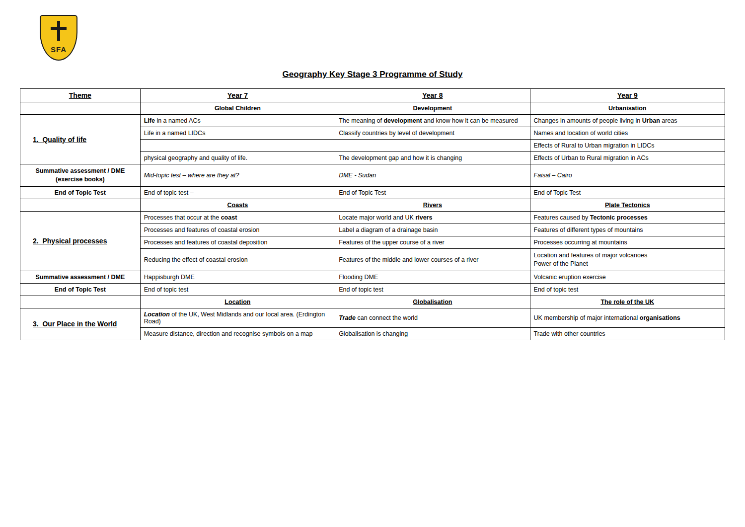SFA
Geography Key Stage 3 Programme of Study
| Theme | Year 7 | Year 8 | Year 9 |
| --- | --- | --- | --- |
| | Global Children | Development | Urbanisation |
| 1. Quality of life | Life in a named ACs | The meaning of development and know how it can be measured | Changes in amounts of people living in Urban areas |
| Life in a named LIDCs | Classify countries by level of development | Names and location of world cities |
| | | Effects of Rural to Urban migration in LIDCs |
| physical geography and quality of life. | The development gap and how it is changing | Effects of Urban to Rural migration in ACs |
| Summative assessment / DME (exercise books) | Mid-topic test – where are they at? | DME - Sudan | Faisal – Cairo |
| End of Topic Test | End of topic test – | End of Topic Test | End of Topic Test |
| | Coasts | Rivers | Plate Tectonics |
| 2. Physical processes | Processes that occur at the coast | Locate major world and UK rivers | Features caused by Tectonic processes |
| Processes and features of coastal erosion | Label a diagram of a drainage basin | Features of different types of mountains |
| Processes and features of coastal deposition | Features of the upper course of a river | Processes occurring at mountains |
| Reducing the effect of coastal erosion | Features of the middle and lower courses of a river | Location and features of major volcanoes Power of the Planet |
| Summative assessment / DME | Happisburgh DME | Flooding DME | Volcanic eruption exercise |
| End of Topic Test | End of topic test | End of topic test | End of topic test |
| | Location | Globalisation | The role of the UK |
| 3. Our Place in the World | Location of the UK, West Midlands and our local area. (Erdington Road) | Trade can connect the world | UK membership of major international organisations |
| Measure distance, direction and recognise symbols on a map | Globalisation is changing | Trade with other countries |